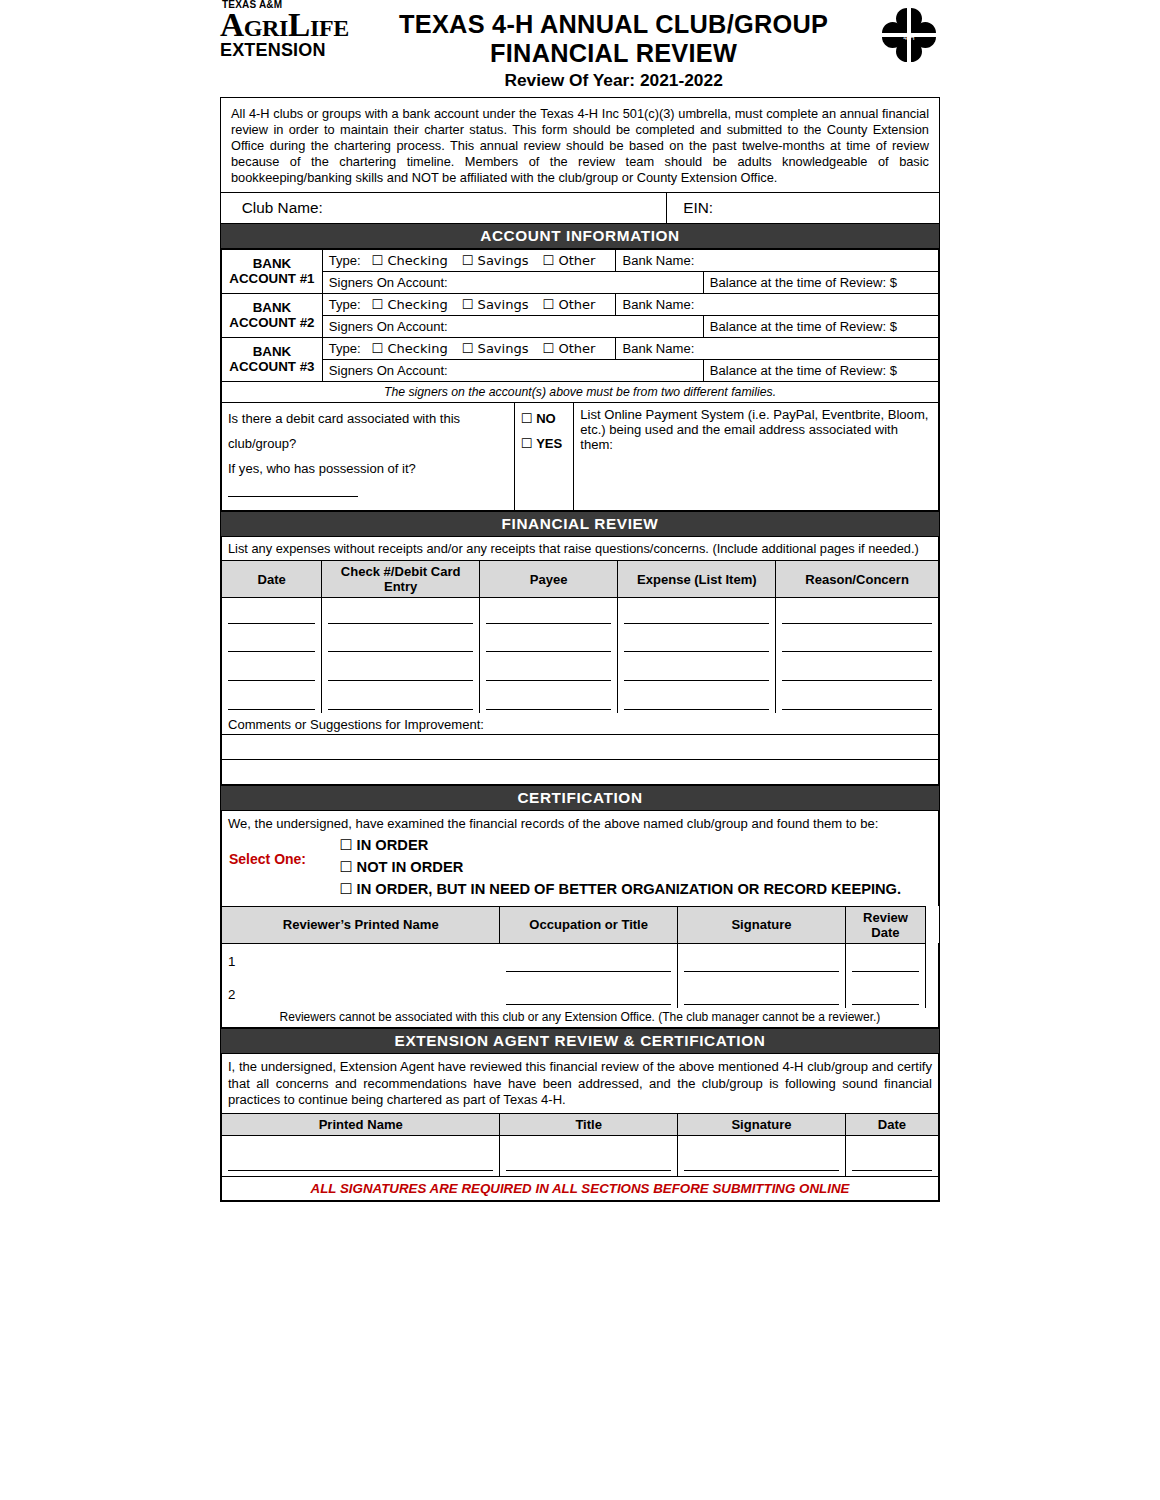TEXAS A&M
AGRILIFE
EXTENSION
TEXAS 4-H ANNUAL CLUB/GROUP FINANCIAL REVIEW
Review Of Year: 2021-2022
4-H
All 4-H clubs or groups with a bank account under the Texas 4-H Inc 501(c)(3) umbrella, must complete an annual financial review in order to maintain their charter status. This form should be completed and submitted to the County Extension Office during the chartering process. This annual review should be based on the past twelve-months at time of review because of the chartering timeline. Members of the review team should be adults knowledgeable of basic bookkeeping/banking skills and NOT be affiliated with the club/group or County Extension Office.
| Club Name: | EIN: |
ACCOUNT INFORMATION
| BANK ACCOUNT #1 | Type: ☐ Checking ☐ Savings ☐ Other | Bank Name: |
| Signers On Account: | Balance at the time of Review: $ |
| BANK ACCOUNT #2 | Type: ☐ Checking ☐ Savings ☐ Other | Bank Name: |
| Signers On Account: | Balance at the time of Review: $ |
| BANK ACCOUNT #3 | Type: ☐ Checking ☐ Savings ☐ Other | Bank Name: |
| Signers On Account: | Balance at the time of Review: $ |
The signers on the account(s) above must be from two different families.
| Is there a debit card associated with this club/group? If yes, who has possession of it? | ☐ NO ☐ YES | List Online Payment System (i.e. PayPal, Eventbrite, Bloom, etc.) being used and the email address associated with them: |
FINANCIAL REVIEW
List any expenses without receipts and/or any receipts that raise questions/concerns. (Include additional pages if needed.)
| Date | Check #/Debit Card Entry | Payee | Expense (List Item) | Reason/Concern |
| --- | --- | --- | --- | --- |
Comments or Suggestions for Improvement:
CERTIFICATION
We, the undersigned, have examined the financial records of the above named club/group and found them to be:
| Select One: | ☐ IN ORDER ☐ NOT IN ORDER ☐ IN ORDER, BUT IN NEED OF BETTER ORGANIZATION OR RECORD KEEPING. |
| Reviewer’s Printed Name | Occupation or Title | Signature | Review Date |
| --- | --- | --- | --- |
| 1 | | | | |
| 2 | | | | |
Reviewers cannot be associated with this club or any Extension Office. (The club manager cannot be a reviewer.)
EXTENSION AGENT REVIEW & CERTIFICATION
I, the undersigned, Extension Agent have reviewed this financial review of the above mentioned 4-H club/group and certify that all concerns and recommendations have have been addressed, and the club/group is following sound financial practices to continue being chartered as part of Texas 4-H.
| Printed Name | Title | Signature | Date |
| --- | --- | --- | --- |
ALL SIGNATURES ARE REQUIRED IN ALL SECTIONS BEFORE SUBMITTING ONLINE